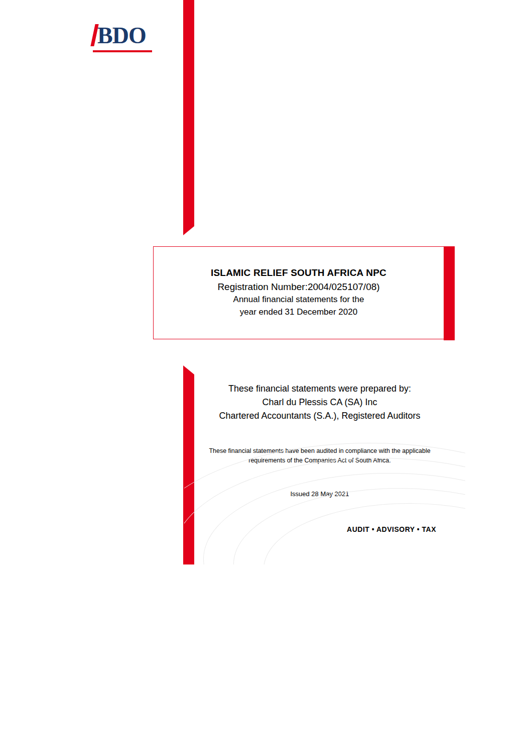BDO
ISLAMIC RELIEF SOUTH AFRICA NPC
Registration Number:2004/025107/08)
Annual financial statements for the
year ended 31 December 2020
These financial statements were prepared by:
Charl du Plessis CA (SA) Inc
Chartered Accountants (S.A.), Registered Auditors
These financial statements have been audited in compliance with the applicable requirements of the Companies Act of South Africa.
Issued 28 May 2021
AUDIT • ADVISORY • TAX